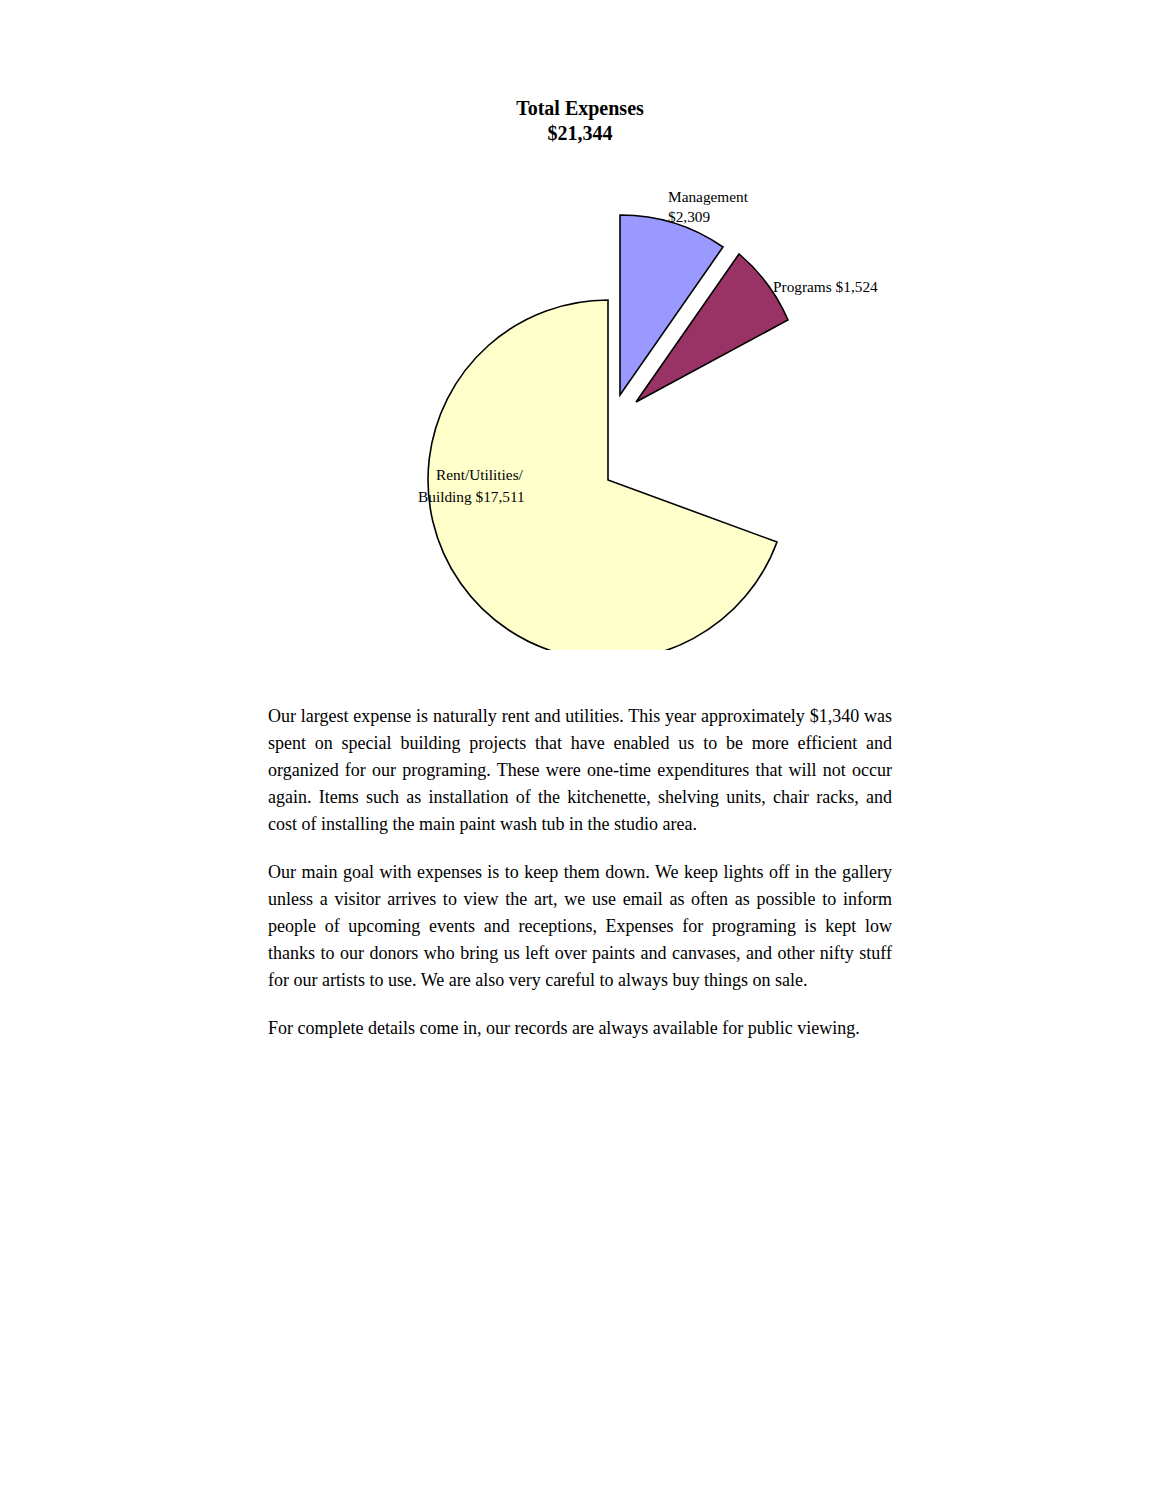Total Expenses
$21,344
Management $2,309 Programs $1,524 Rent/Utilities/ Building $17,511
Our largest expense is naturally rent and utilities. This year approximately $1,340 was spent on special building projects that have enabled us to be more efficient and organized for our programing. These were one-time expenditures that will not occur again. Items such as installation of the kitchenette, shelving units, chair racks, and cost of installing the main paint wash tub in the studio area.
Our main goal with expenses is to keep them down. We keep lights off in the gallery unless a visitor arrives to view the art, we use email as often as possible to inform people of upcoming events and receptions, Expenses for programing is kept low thanks to our donors who bring us left over paints and canvases, and other nifty stuff for our artists to use. We are also very careful to always buy things on sale.
For complete details come in, our records are always available for public viewing.